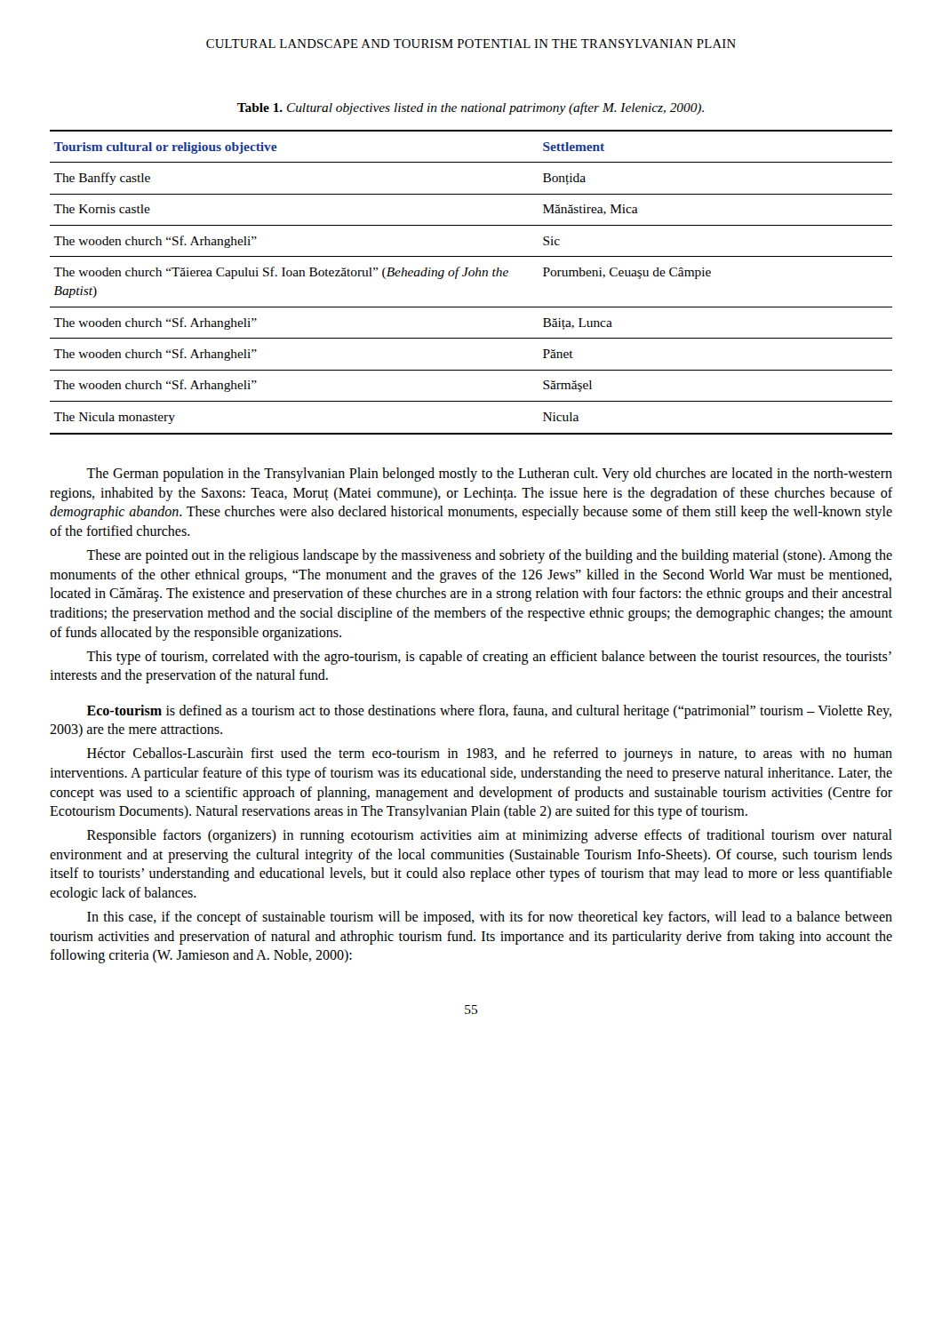CULTURAL LANDSCAPE AND TOURISM POTENTIAL IN THE TRANSYLVANIAN PLAIN
Table 1. Cultural objectives listed in the national patrimony (after M. Ielenicz, 2000).
| Tourism cultural or religious objective | Settlement |
| --- | --- |
| The Banffy castle | Bonțida |
| The Kornis castle | Mănăstirea, Mica |
| The wooden church “Sf. Arhangheli” | Sic |
| The wooden church “Tăierea Capului Sf. Ioan Botezătorul” ( Beheading of John the Baptist ) | Porumbeni, Ceuaşu de Câmpie |
| The wooden church “Sf. Arhangheli” | Băița, Lunca |
| The wooden church “Sf. Arhangheli” | Pănet |
| The wooden church “Sf. Arhangheli” | Sărmăşel |
| The Nicula monastery | Nicula |
The German population in the Transylvanian Plain belonged mostly to the Lutheran cult. Very old churches are located in the north-western regions, inhabited by the Saxons: Teaca, Moruț (Matei commune), or Lechința. The issue here is the degradation of these churches because of demographic abandon. These churches were also declared historical monuments, especially because some of them still keep the well-known style of the fortified churches.
These are pointed out in the religious landscape by the massiveness and sobriety of the building and the building material (stone). Among the monuments of the other ethnical groups, “The monument and the graves of the 126 Jews” killed in the Second World War must be mentioned, located in Cămăraş. The existence and preservation of these churches are in a strong relation with four factors: the ethnic groups and their ancestral traditions; the preservation method and the social discipline of the members of the respective ethnic groups; the demographic changes; the amount of funds allocated by the responsible organizations.
This type of tourism, correlated with the agro-tourism, is capable of creating an efficient balance between the tourist resources, the tourists’ interests and the preservation of the natural fund.
Eco-tourism is defined as a tourism act to those destinations where flora, fauna, and cultural heritage (“patrimonial” tourism – Violette Rey, 2003) are the mere attractions.
Héctor Ceballos-Lascuràin first used the term eco-tourism in 1983, and he referred to journeys in nature, to areas with no human interventions. A particular feature of this type of tourism was its educational side, understanding the need to preserve natural inheritance. Later, the concept was used to a scientific approach of planning, management and development of products and sustainable tourism activities (Centre for Ecotourism Documents). Natural reservations areas in The Transylvanian Plain (table 2) are suited for this type of tourism.
Responsible factors (organizers) in running ecotourism activities aim at minimizing adverse effects of traditional tourism over natural environment and at preserving the cultural integrity of the local communities (Sustainable Tourism Info-Sheets). Of course, such tourism lends itself to tourists’ understanding and educational levels, but it could also replace other types of tourism that may lead to more or less quantifiable ecologic lack of balances.
In this case, if the concept of sustainable tourism will be imposed, with its for now theoretical key factors, will lead to a balance between tourism activities and preservation of natural and athrophic tourism fund. Its importance and its particularity derive from taking into account the following criteria (W. Jamieson and A. Noble, 2000):
55